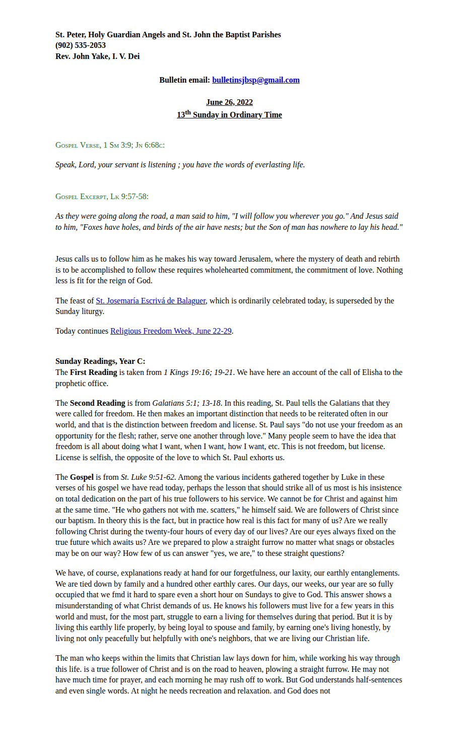St. Peter, Holy Guardian Angels and St. John the Baptist Parishes
(902) 535-2053
Rev. John Yake, I. V. Dei
Bulletin email: bulletinsjbsp@gmail.com
June 26, 2022 13th Sunday in Ordinary Time
Gospel Verse, 1 Sm 3:9; Jn 6:68c:
Speak, Lord, your servant is listening ; you have the words of everlasting life.
Gospel Excerpt, Lk 9:57-58:
As they were going along the road, a man said to him, "I will follow you wherever you go." And Jesus said to him, "Foxes have holes, and birds of the air have nests; but the Son of man has nowhere to lay his head."
Jesus calls us to follow him as he makes his way toward Jerusalem, where the mystery of death and rebirth is to be accomplished to follow these requires wholehearted commitment, the commitment of love. Nothing less is fit for the reign of God.
The feast of St. Josemaría Escrivá de Balaguer, which is ordinarily celebrated today, is superseded by the Sunday liturgy.
Today continues Religious Freedom Week, June 22-29.
Sunday Readings, Year C:
The First Reading is taken from 1 Kings 19:16; 19-21. We have here an account of the call of Elisha to the prophetic office.
The Second Reading is from Galatians 5:1; 13-18. In this reading, St. Paul tells the Galatians that they were called for freedom. He then makes an important distinction that needs to be reiterated often in our world, and that is the distinction between freedom and license. St. Paul says "do not use your freedom as an opportunity for the flesh; rather, serve one another through love." Many people seem to have the idea that freedom is all about doing what I want, when I want, how I want, etc. This is not freedom, but license. License is selfish, the opposite of the love to which St. Paul exhorts us.
The Gospel is from St. Luke 9:51-62. Among the various incidents gathered together by Luke in these verses of his gospel we have read today, perhaps the lesson that should strike all of us most is his insistence on total dedication on the part of his true followers to his service. We cannot be for Christ and against him at the same time. "He who gathers not with me. scatters," he himself said. We are followers of Christ since our baptism. In theory this is the fact, but in practice how real is this fact for many of us? Are we really following Christ during the twenty-four hours of every day of our lives? Are our eyes always fixed on the true future which awaits us? Are we prepared to plow a straight furrow no matter what snags or obstacles may be on our way? How few of us can answer "yes, we are," to these straight questions?
We have, of course, explanations ready at hand for our forgetfulness, our laxity, our earthly entanglements. We are tied down by family and a hundred other earthly cares. Our days, our weeks, our year are so fully occupied that we fmd it hard to spare even a short hour on Sundays to give to God. This answer shows a misunderstanding of what Christ demands of us. He knows his followers must live for a few years in this world and must, for the most part, struggle to earn a living for themselves during that period. But it is by living this earthly life properly, by being loyal to spouse and family, by earning one's living honestly, by living not only peacefully but helpfully with one's neighbors, that we are living our Christian life.
The man who keeps within the limits that Christian law lays down for him, while working his way through this life. is a true follower of Christ and is on the road to heaven, plowing a straight furrow. He may not have much time for prayer, and each morning he may rush off to work. But God understands half-sentences and even single words. At night he needs recreation and relaxation. and God does not